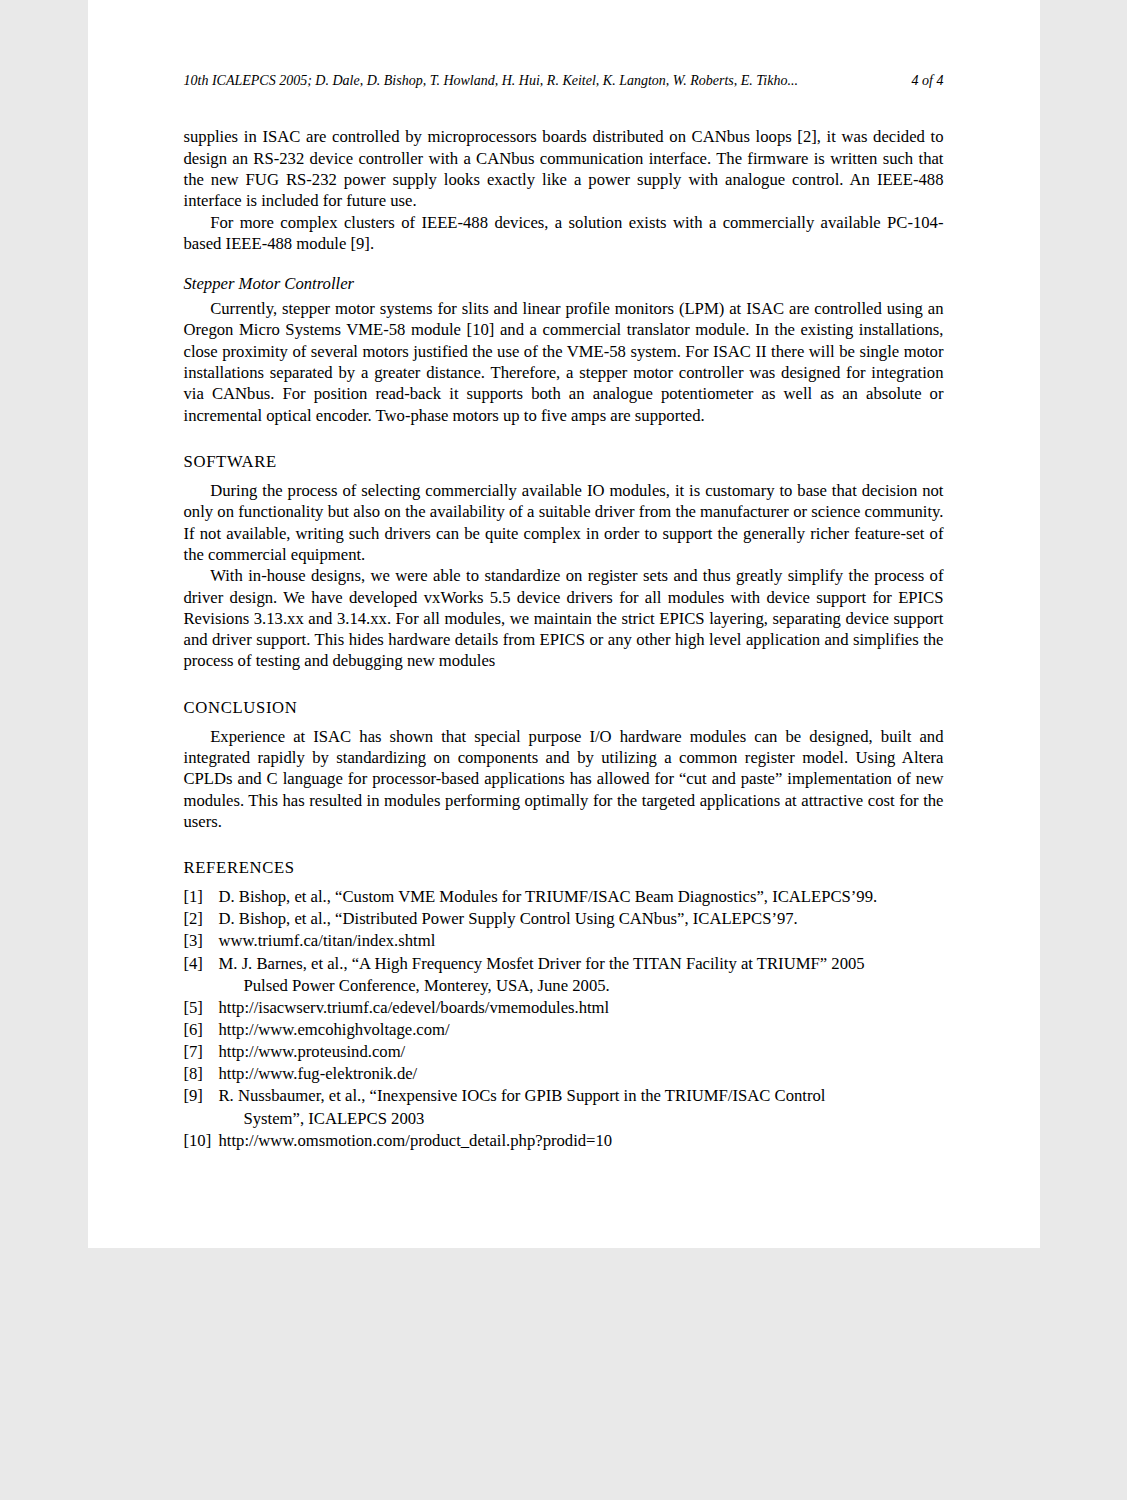10th ICALEPCS 2005; D. Dale, D. Bishop, T. Howland, H. Hui, R. Keitel, K. Langton, W. Roberts, E. Tikho... 4 of 4
supplies in ISAC are controlled by microprocessors boards distributed on CANbus loops [2], it was decided to design an RS-232 device controller with a CANbus communication interface. The firmware is written such that the new FUG RS-232 power supply looks exactly like a power supply with analogue control. An IEEE-488 interface is included for future use.
For more complex clusters of IEEE-488 devices, a solution exists with a commercially available PC-104-based IEEE-488 module [9].
Stepper Motor Controller
Currently, stepper motor systems for slits and linear profile monitors (LPM) at ISAC are controlled using an Oregon Micro Systems VME-58 module [10] and a commercial translator module. In the existing installations, close proximity of several motors justified the use of the VME-58 system. For ISAC II there will be single motor installations separated by a greater distance. Therefore, a stepper motor controller was designed for integration via CANbus. For position read-back it supports both an analogue potentiometer as well as an absolute or incremental optical encoder. Two-phase motors up to five amps are supported.
SOFTWARE
During the process of selecting commercially available IO modules, it is customary to base that decision not only on functionality but also on the availability of a suitable driver from the manufacturer or science community. If not available, writing such drivers can be quite complex in order to support the generally richer feature-set of the commercial equipment.
With in-house designs, we were able to standardize on register sets and thus greatly simplify the process of driver design. We have developed vxWorks 5.5 device drivers for all modules with device support for EPICS Revisions 3.13.xx and 3.14.xx. For all modules, we maintain the strict EPICS layering, separating device support and driver support. This hides hardware details from EPICS or any other high level application and simplifies the process of testing and debugging new modules
CONCLUSION
Experience at ISAC has shown that special purpose I/O hardware modules can be designed, built and integrated rapidly by standardizing on components and by utilizing a common register model. Using Altera CPLDs and C language for processor-based applications has allowed for “cut and paste” implementation of new modules. This has resulted in modules performing optimally for the targeted applications at attractive cost for the users.
REFERENCES
[1] D. Bishop, et al., “Custom VME Modules for TRIUMF/ISAC Beam Diagnostics”, ICALEPCS’99.
[2] D. Bishop, et al., “Distributed Power Supply Control Using CANbus”, ICALEPCS’97.
[3] www.triumf.ca/titan/index.shtml
[4] M. J. Barnes, et al., “A High Frequency Mosfet Driver for the TITAN Facility at TRIUMF” 2005
Pulsed Power Conference, Monterey, USA, June 2005.
[5] http://isacwserv.triumf.ca/edevel/boards/vmemodules.html
[6] http://www.emcohighvoltage.com/
[7] http://www.proteusind.com/
[8] http://www.fug-elektronik.de/
[9] R. Nussbaumer, et al., “Inexpensive IOCs for GPIB Support in the TRIUMF/ISAC Control
System”, ICALEPCS 2003
[10] http://www.omsmotion.com/product_detail.php?prodid=10